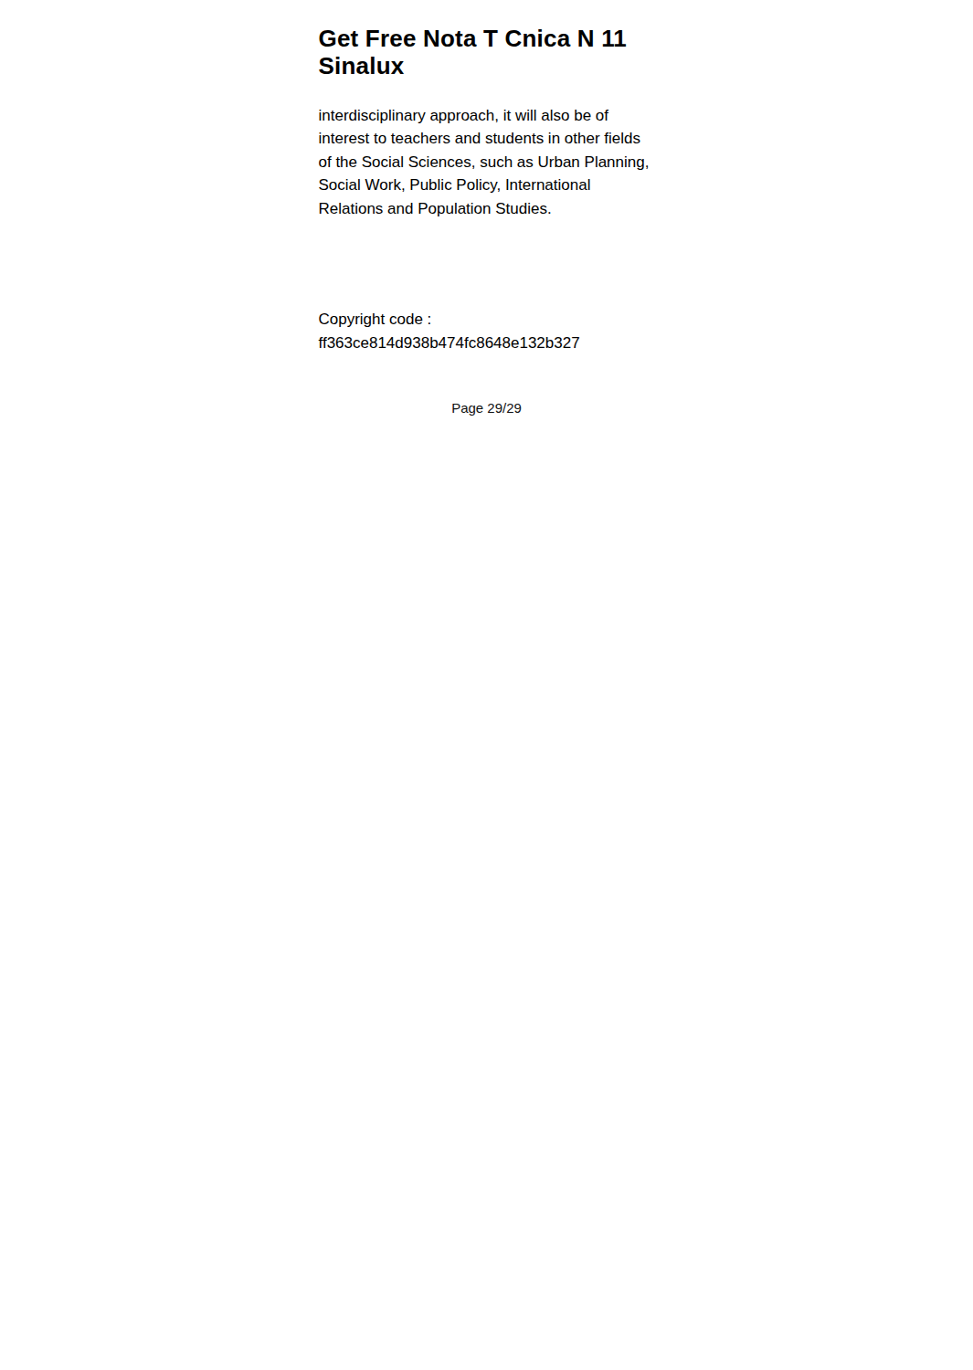Get Free Nota T Cnica N 11 Sinalux
interdisciplinary approach, it will also be of interest to teachers and students in other fields of the Social Sciences, such as Urban Planning, Social Work, Public Policy, International Relations and Population Studies.
Copyright code : ff363ce814d938b474fc8648e132b327
Page 29/29